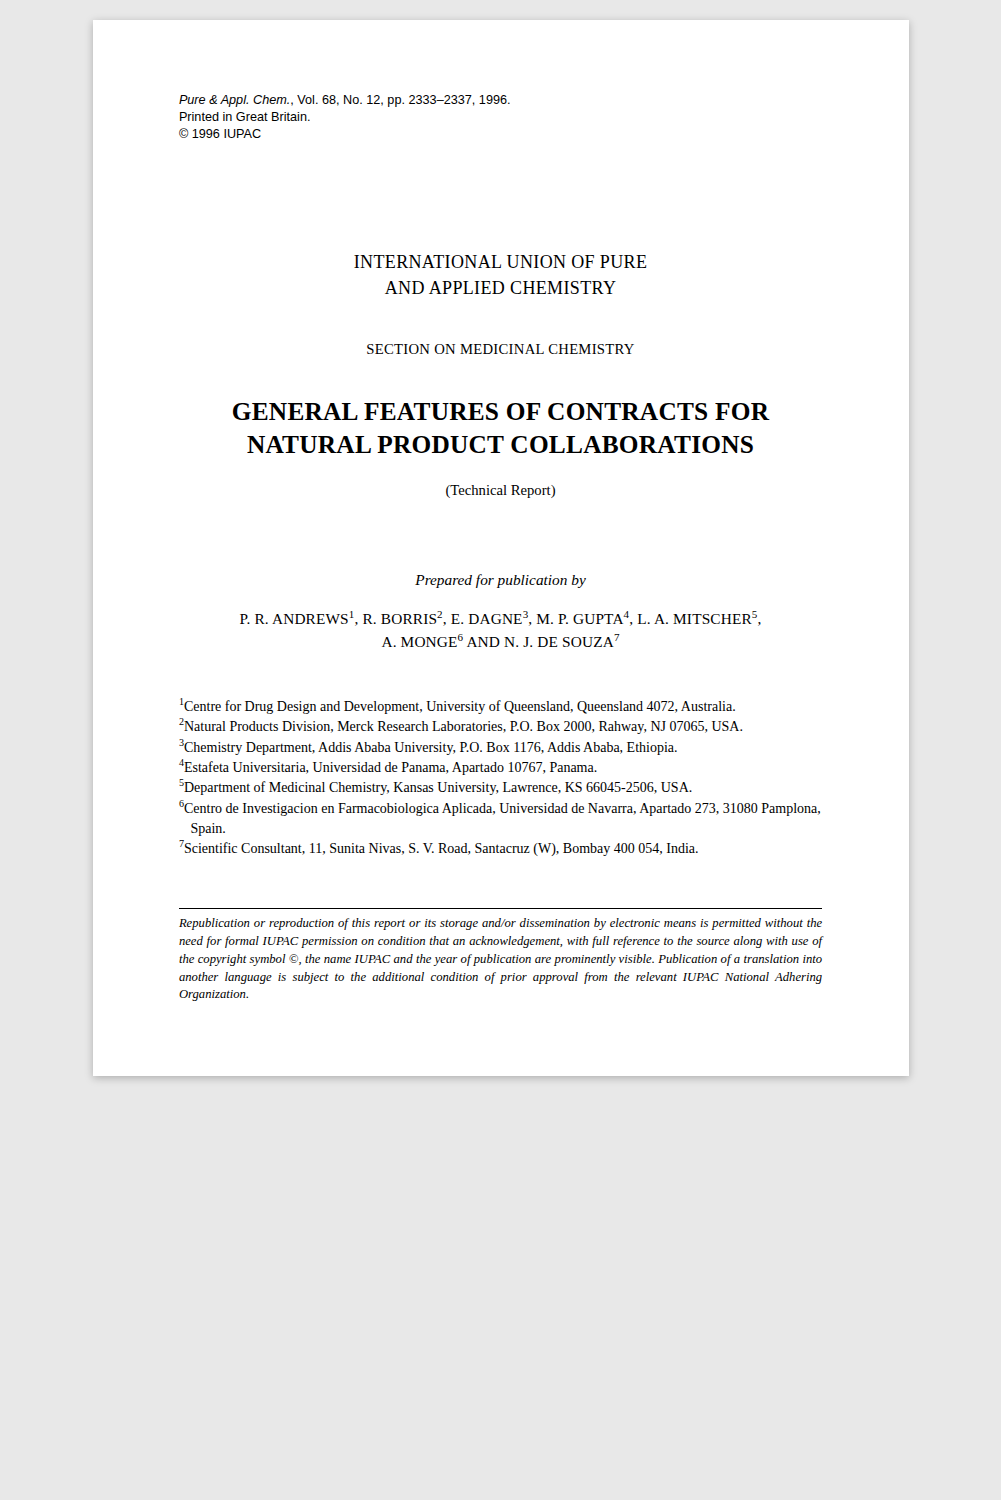Pure & Appl. Chem., Vol. 68, No. 12, pp. 2333–2337, 1996.
Printed in Great Britain.
© 1996 IUPAC
INTERNATIONAL UNION OF PURE
AND APPLIED CHEMISTRY
SECTION ON MEDICINAL CHEMISTRY
GENERAL FEATURES OF CONTRACTS FOR
NATURAL PRODUCT COLLABORATIONS
(Technical Report)
Prepared for publication by
P. R. ANDREWS1, R. BORRIS2, E. DAGNE3, M. P. GUPTA4, L. A. MITSCHER5,
A. MONGE6 AND N. J. DE SOUZA7
1Centre for Drug Design and Development, University of Queensland, Queensland 4072, Australia.
2Natural Products Division, Merck Research Laboratories, P.O. Box 2000, Rahway, NJ 07065, USA.
3Chemistry Department, Addis Ababa University, P.O. Box 1176, Addis Ababa, Ethiopia.
4Estafeta Universitaria, Universidad de Panama, Apartado 10767, Panama.
5Department of Medicinal Chemistry, Kansas University, Lawrence, KS 66045-2506, USA.
6Centro de Investigacion en Farmacobiologica Aplicada, Universidad de Navarra, Apartado 273, 31080 Pamplona, Spain.
7Scientific Consultant, 11, Sunita Nivas, S. V. Road, Santacruz (W), Bombay 400 054, India.
Republication or reproduction of this report or its storage and/or dissemination by electronic means is permitted without the need for formal IUPAC permission on condition that an acknowledgement, with full reference to the source along with use of the copyright symbol ©, the name IUPAC and the year of publication are prominently visible. Publication of a translation into another language is subject to the additional condition of prior approval from the relevant IUPAC National Adhering Organization.